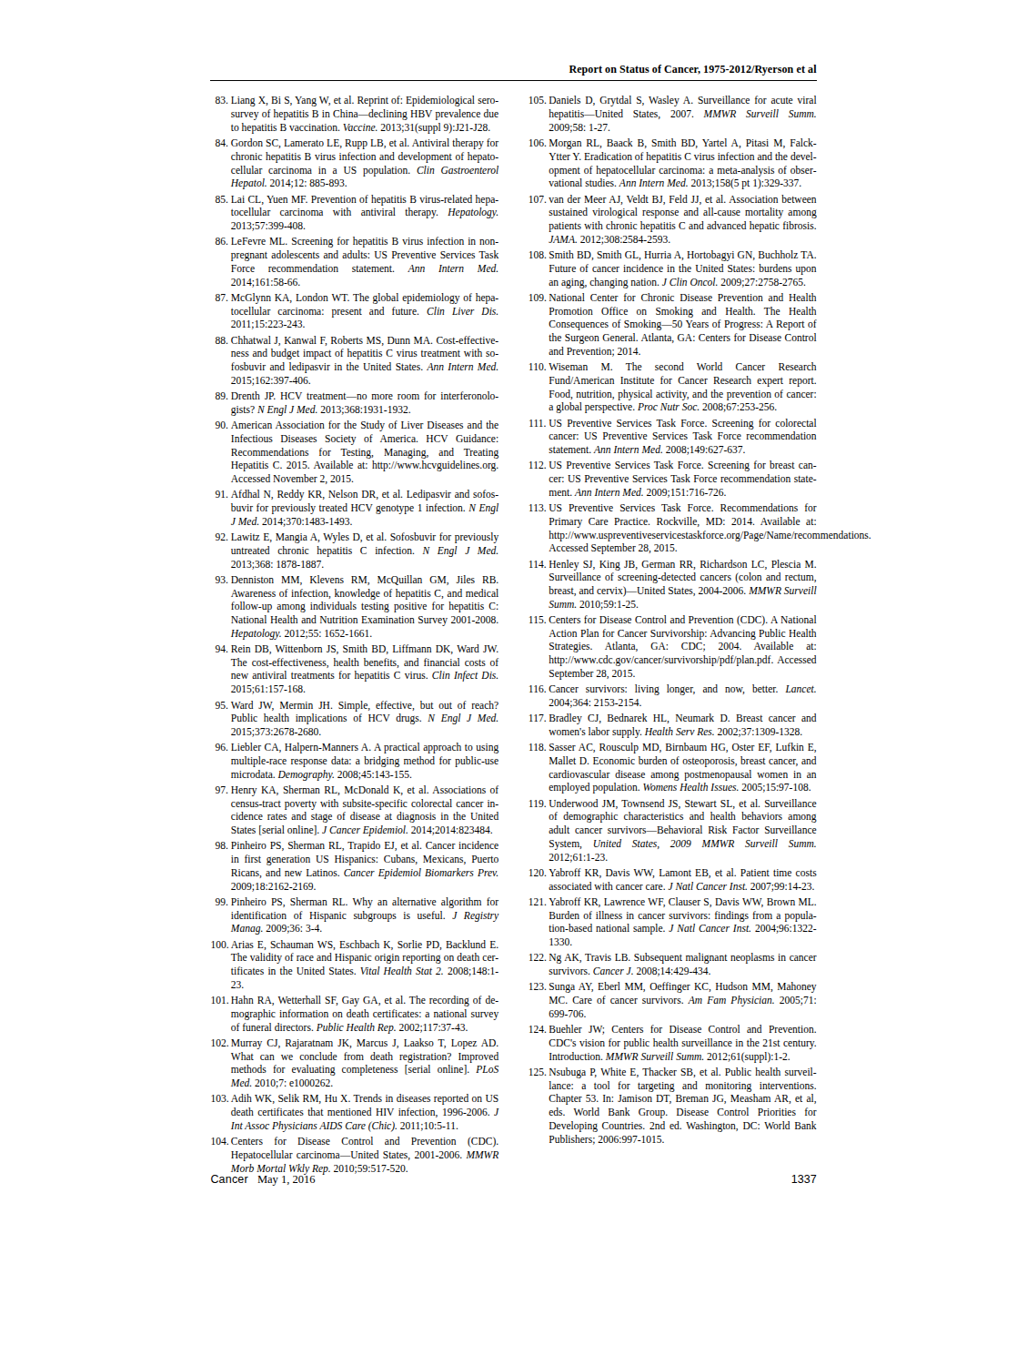Report on Status of Cancer, 1975-2012/Ryerson et al
83 Liang X, Bi S, Yang W, et al. Reprint of: Epidemiological serosurvey of hepatitis B in China—declining HBV prevalence due to hepatitis B vaccination. Vaccine. 2013;31(suppl 9):J21-J28.
84 Gordon SC, Lamerato LE, Rupp LB, et al. Antiviral therapy for chronic hepatitis B virus infection and development of hepatocellular carcinoma in a US population. Clin Gastroenterol Hepatol. 2014;12: 885-893.
85 Lai CL, Yuen MF. Prevention of hepatitis B virus-related hepatocellular carcinoma with antiviral therapy. Hepatology. 2013;57:399-408.
86 LeFevre ML. Screening for hepatitis B virus infection in nonpregnant adolescents and adults: US Preventive Services Task Force recommendation statement. Ann Intern Med. 2014;161:58-66.
87 McGlynn KA, London WT. The global epidemiology of hepatocellular carcinoma: present and future. Clin Liver Dis. 2011;15:223-243.
88 Chhatwal J, Kanwal F, Roberts MS, Dunn MA. Cost-effectiveness and budget impact of hepatitis C virus treatment with sofosbuvir and ledipasvir in the United States. Ann Intern Med. 2015;162:397-406.
89 Drenth JP. HCV treatment—no more room for interferonologists? N Engl J Med. 2013;368:1931-1932.
90 American Association for the Study of Liver Diseases and the Infectious Diseases Society of America. HCV Guidance: Recommendations for Testing, Managing, and Treating Hepatitis C. 2015. Available at: http://www.hcvguidelines.org. Accessed November 2, 2015.
91 Afdhal N, Reddy KR, Nelson DR, et al. Ledipasvir and sofosbuvir for previously treated HCV genotype 1 infection. N Engl J Med. 2014;370:1483-1493.
92 Lawitz E, Mangia A, Wyles D, et al. Sofosbuvir for previously untreated chronic hepatitis C infection. N Engl J Med. 2013;368: 1878-1887.
93 Denniston MM, Klevens RM, McQuillan GM, Jiles RB. Awareness of infection, knowledge of hepatitis C, and medical follow-up among individuals testing positive for hepatitis C: National Health and Nutrition Examination Survey 2001-2008. Hepatology. 2012;55: 1652-1661.
94 Rein DB, Wittenborn JS, Smith BD, Liffmann DK, Ward JW. The cost-effectiveness, health benefits, and financial costs of new antiviral treatments for hepatitis C virus. Clin Infect Dis. 2015;61:157-168.
95 Ward JW, Mermin JH. Simple, effective, but out of reach? Public health implications of HCV drugs. N Engl J Med. 2015;373:2678-2680.
96 Liebler CA, Halpern-Manners A. A practical approach to using multiple-race response data: a bridging method for public-use microdata. Demography. 2008;45:143-155.
97 Henry KA, Sherman RL, McDonald K, et al. Associations of census-tract poverty with subsite-specific colorectal cancer incidence rates and stage of disease at diagnosis in the United States [serial online]. J Cancer Epidemiol. 2014;2014:823484.
98 Pinheiro PS, Sherman RL, Trapido EJ, et al. Cancer incidence in first generation US Hispanics: Cubans, Mexicans, Puerto Ricans, and new Latinos. Cancer Epidemiol Biomarkers Prev. 2009;18:2162-2169.
99 Pinheiro PS, Sherman RL. Why an alternative algorithm for identification of Hispanic subgroups is useful. J Registry Manag. 2009;36: 3-4.
100 Arias E, Schauman WS, Eschbach K, Sorlie PD, Backlund E. The validity of race and Hispanic origin reporting on death certificates in the United States. Vital Health Stat 2. 2008;148:1-23.
101 Hahn RA, Wetterhall SF, Gay GA, et al. The recording of demographic information on death certificates: a national survey of funeral directors. Public Health Rep. 2002;117:37-43.
102 Murray CJ, Rajaratnam JK, Marcus J, Laakso T, Lopez AD. What can we conclude from death registration? Improved methods for evaluating completeness [serial online]. PLoS Med. 2010;7: e1000262.
103 Adih WK, Selik RM, Hu X. Trends in diseases reported on US death certificates that mentioned HIV infection, 1996-2006. J Int Assoc Physicians AIDS Care (Chic). 2011;10:5-11.
104 Centers for Disease Control and Prevention (CDC). Hepatocellular carcinoma—United States, 2001-2006. MMWR Morb Mortal Wkly Rep. 2010;59:517-520.
105 Daniels D, Grytdal S, Wasley A. Surveillance for acute viral hepatitis—United States, 2007. MMWR Surveill Summ. 2009;58: 1-27.
106 Morgan RL, Baack B, Smith BD, Yartel A, Pitasi M, Falck-Ytter Y. Eradication of hepatitis C virus infection and the development of hepatocellular carcinoma: a meta-analysis of observational studies. Ann Intern Med. 2013;158(5 pt 1):329-337.
107van der Meer AJ, Veldt BJ, Feld JJ, et al. Association between sustained virological response and all-cause mortality among patients with chronic hepatitis C and advanced hepatic fibrosis. JAMA. 2012;308:2584-2593.
108 Smith BD, Smith GL, Hurria A, Hortobagyi GN, Buchholz TA. Future of cancer incidence in the United States: burdens upon an aging, changing nation. J Clin Oncol. 2009;27:2758-2765.
109 National Center for Chronic Disease Prevention and Health Promotion Office on Smoking and Health. The Health Consequences of Smoking—50 Years of Progress: A Report of the Surgeon General. Atlanta, GA: Centers for Disease Control and Prevention; 2014.
110 Wiseman M. The second World Cancer Research Fund/American Institute for Cancer Research expert report. Food, nutrition, physical activity, and the prevention of cancer: a global perspective. Proc Nutr Soc. 2008;67:253-256.
111 US Preventive Services Task Force. Screening for colorectal cancer: US Preventive Services Task Force recommendation statement. Ann Intern Med. 2008;149:627-637.
112 US Preventive Services Task Force. Screening for breast cancer: US Preventive Services Task Force recommendation statement. Ann Intern Med. 2009;151:716-726.
113 US Preventive Services Task Force. Recommendations for Primary Care Practice. Rockville, MD: 2014. Available at: http://www.uspreventiveservicestaskforce.org/Page/Name/recommendations. Accessed September 28, 2015.
114 Henley SJ, King JB, German RR, Richardson LC, Plescia M. Surveillance of screening-detected cancers (colon and rectum, breast, and cervix)—United States, 2004-2006. MMWR Surveill Summ. 2010;59:1-25.
115 Centers for Disease Control and Prevention (CDC). A National Action Plan for Cancer Survivorship: Advancing Public Health Strategies. Atlanta, GA: CDC; 2004. Available at: http://www.cdc.gov/cancer/survivorship/pdf/plan.pdf. Accessed September 28, 2015.
116 Cancer survivors: living longer, and now, better. Lancet. 2004;364: 2153-2154.
117 Bradley CJ, Bednarek HL, Neumark D. Breast cancer and women's labor supply. Health Serv Res. 2002;37:1309-1328.
118 Sasser AC, Rousculp MD, Birnbaum HG, Oster EF, Lufkin E, Mallet D. Economic burden of osteoporosis, breast cancer, and cardiovascular disease among postmenopausal women in an employed population. Womens Health Issues. 2005;15:97-108.
119 Underwood JM, Townsend JS, Stewart SL, et al. Surveillance of demographic characteristics and health behaviors among adult cancer survivors—Behavioral Risk Factor Surveillance System, United States, 2009 MMWR Surveill Summ. 2012;61:1-23.
120 Yabroff KR, Davis WW, Lamont EB, et al. Patient time costs associated with cancer care. J Natl Cancer Inst. 2007;99:14-23.
121 Yabroff KR, Lawrence WF, Clauser S, Davis WW, Brown ML. Burden of illness in cancer survivors: findings from a population-based national sample. J Natl Cancer Inst. 2004;96:1322-1330.
122 Ng AK, Travis LB. Subsequent malignant neoplasms in cancer survivors. Cancer J. 2008;14:429-434.
123 Sunga AY, Eberl MM, Oeffinger KC, Hudson MM, Mahoney MC. Care of cancer survivors. Am Fam Physician. 2005;71: 699-706.
124 Buehler JW; Centers for Disease Control and Prevention. CDC's vision for public health surveillance in the 21st century. Introduction. MMWR Surveill Summ. 2012;61(suppl):1-2.
125 Nsubuga P, White E, Thacker SB, et al. Public health surveillance: a tool for targeting and monitoring interventions. Chapter 53. In: Jamison DT, Breman JG, Measham AR, et al, eds. World Bank Group. Disease Control Priorities for Developing Countries. 2nd ed. Washington, DC: World Bank Publishers; 2006:997-1015.
Cancer May 1, 2016
1337